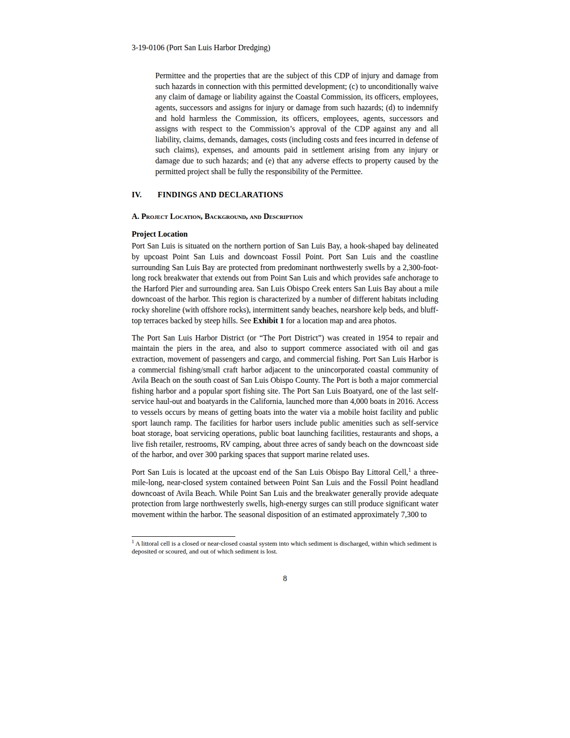3-19-0106 (Port San Luis Harbor Dredging)
Permittee and the properties that are the subject of this CDP of injury and damage from such hazards in connection with this permitted development; (c) to unconditionally waive any claim of damage or liability against the Coastal Commission, its officers, employees, agents, successors and assigns for injury or damage from such hazards; (d) to indemnify and hold harmless the Commission, its officers, employees, agents, successors and assigns with respect to the Commission’s approval of the CDP against any and all liability, claims, demands, damages, costs (including costs and fees incurred in defense of such claims), expenses, and amounts paid in settlement arising from any injury or damage due to such hazards; and (e) that any adverse effects to property caused by the permitted project shall be fully the responsibility of the Permittee.
IV. FINDINGS AND DECLARATIONS
A. Project Location, Background, and Description
Project Location
Port San Luis is situated on the northern portion of San Luis Bay, a hook-shaped bay delineated by upcoast Point San Luis and downcoast Fossil Point. Port San Luis and the coastline surrounding San Luis Bay are protected from predominant northwesterly swells by a 2,300-foot-long rock breakwater that extends out from Point San Luis and which provides safe anchorage to the Harford Pier and surrounding area. San Luis Obispo Creek enters San Luis Bay about a mile downcoast of the harbor. This region is characterized by a number of different habitats including rocky shoreline (with offshore rocks), intermittent sandy beaches, nearshore kelp beds, and bluff-top terraces backed by steep hills. See Exhibit 1 for a location map and area photos.
The Port San Luis Harbor District (or “The Port District”) was created in 1954 to repair and maintain the piers in the area, and also to support commerce associated with oil and gas extraction, movement of passengers and cargo, and commercial fishing. Port San Luis Harbor is a commercial fishing/small craft harbor adjacent to the unincorporated coastal community of Avila Beach on the south coast of San Luis Obispo County. The Port is both a major commercial fishing harbor and a popular sport fishing site. The Port San Luis Boatyard, one of the last self-service haul-out and boatyards in the California, launched more than 4,000 boats in 2016. Access to vessels occurs by means of getting boats into the water via a mobile hoist facility and public sport launch ramp. The facilities for harbor users include public amenities such as self-service boat storage, boat servicing operations, public boat launching facilities, restaurants and shops, a live fish retailer, restrooms, RV camping, about three acres of sandy beach on the downcoast side of the harbor, and over 300 parking spaces that support marine related uses.
Port San Luis is located at the upcoast end of the San Luis Obispo Bay Littoral Cell,1 a three-mile-long, near-closed system contained between Point San Luis and the Fossil Point headland downcoast of Avila Beach. While Point San Luis and the breakwater generally provide adequate protection from large northwesterly swells, high-energy surges can still produce significant water movement within the harbor. The seasonal disposition of an estimated approximately 7,300 to
1 A littoral cell is a closed or near-closed coastal system into which sediment is discharged, within which sediment is deposited or scoured, and out of which sediment is lost.
8